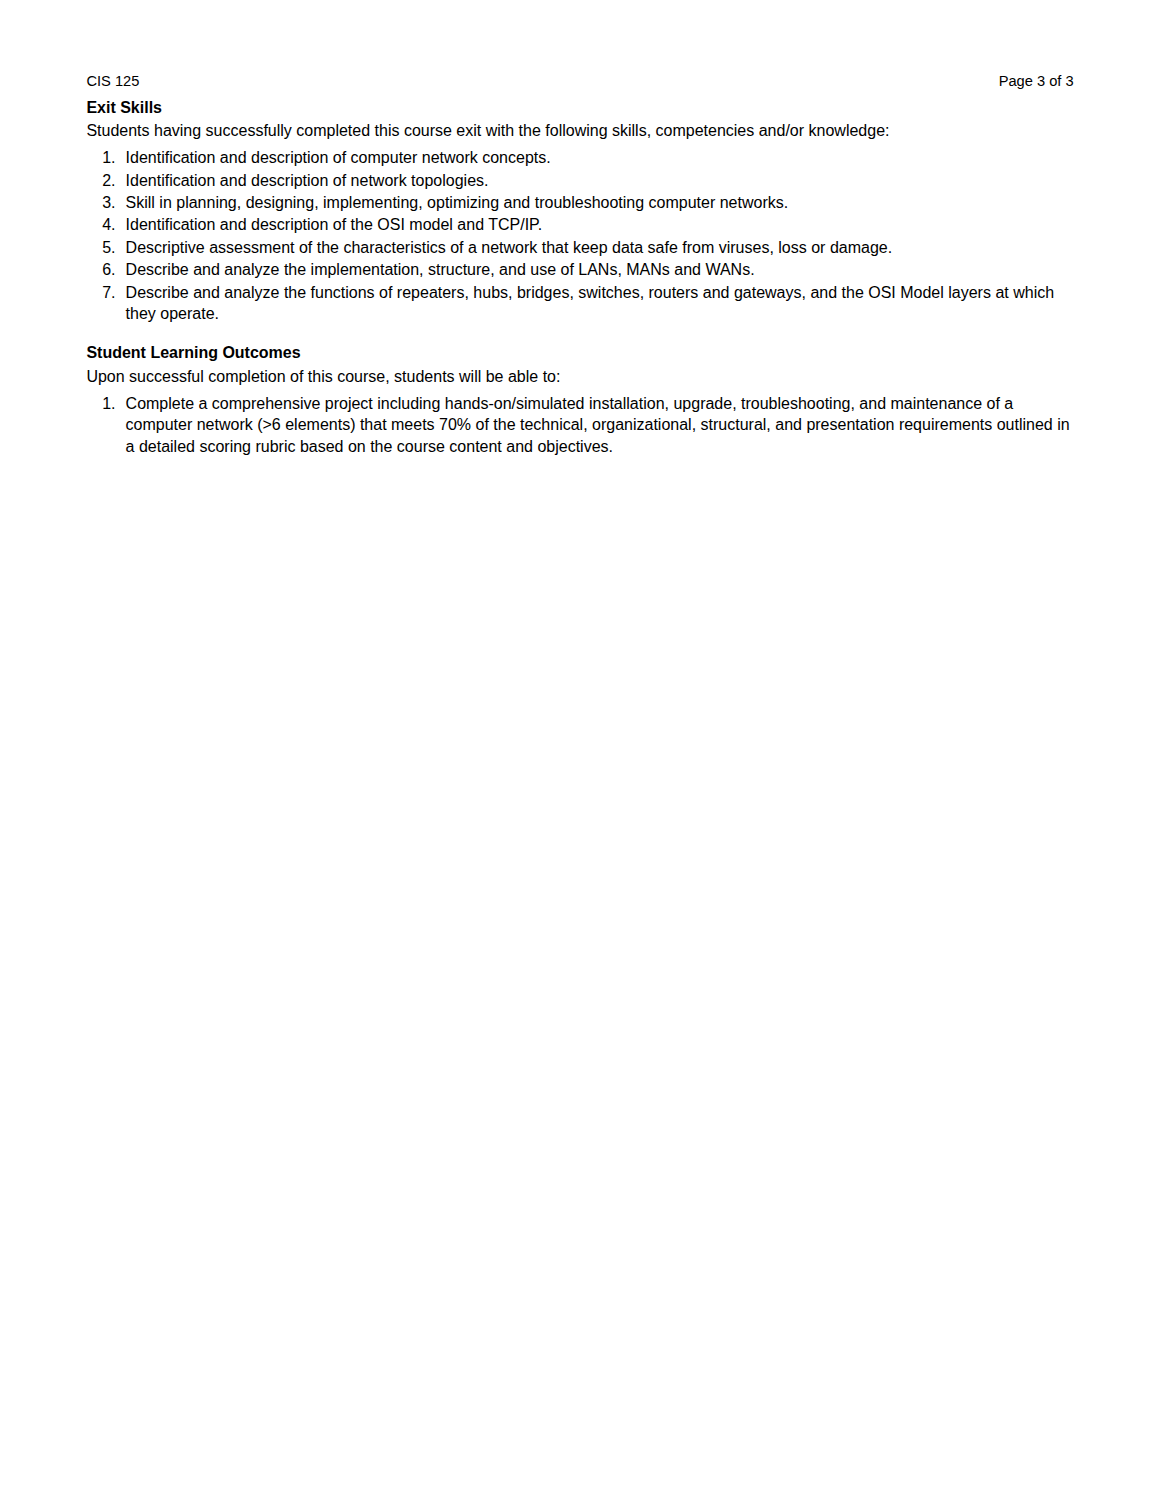CIS 125 Page 3 of 3
Exit Skills
Students having successfully completed this course exit with the following skills, competencies and/or knowledge:
Identification and description of computer network concepts.
Identification and description of network topologies.
Skill in planning, designing, implementing, optimizing and troubleshooting computer networks.
Identification and description of the OSI model and TCP/IP.
Descriptive assessment of the characteristics of a network that keep data safe from viruses, loss or damage.
Describe and analyze the implementation, structure, and use of LANs, MANs and WANs.
Describe and analyze the functions of repeaters, hubs, bridges, switches, routers and gateways, and the OSI Model layers at which they operate.
Student Learning Outcomes
Upon successful completion of this course, students will be able to:
Complete a comprehensive project including hands-on/simulated installation, upgrade, troubleshooting, and maintenance of a computer network (>6 elements) that meets 70% of the technical, organizational, structural, and presentation requirements outlined in a detailed scoring rubric based on the course content and objectives.